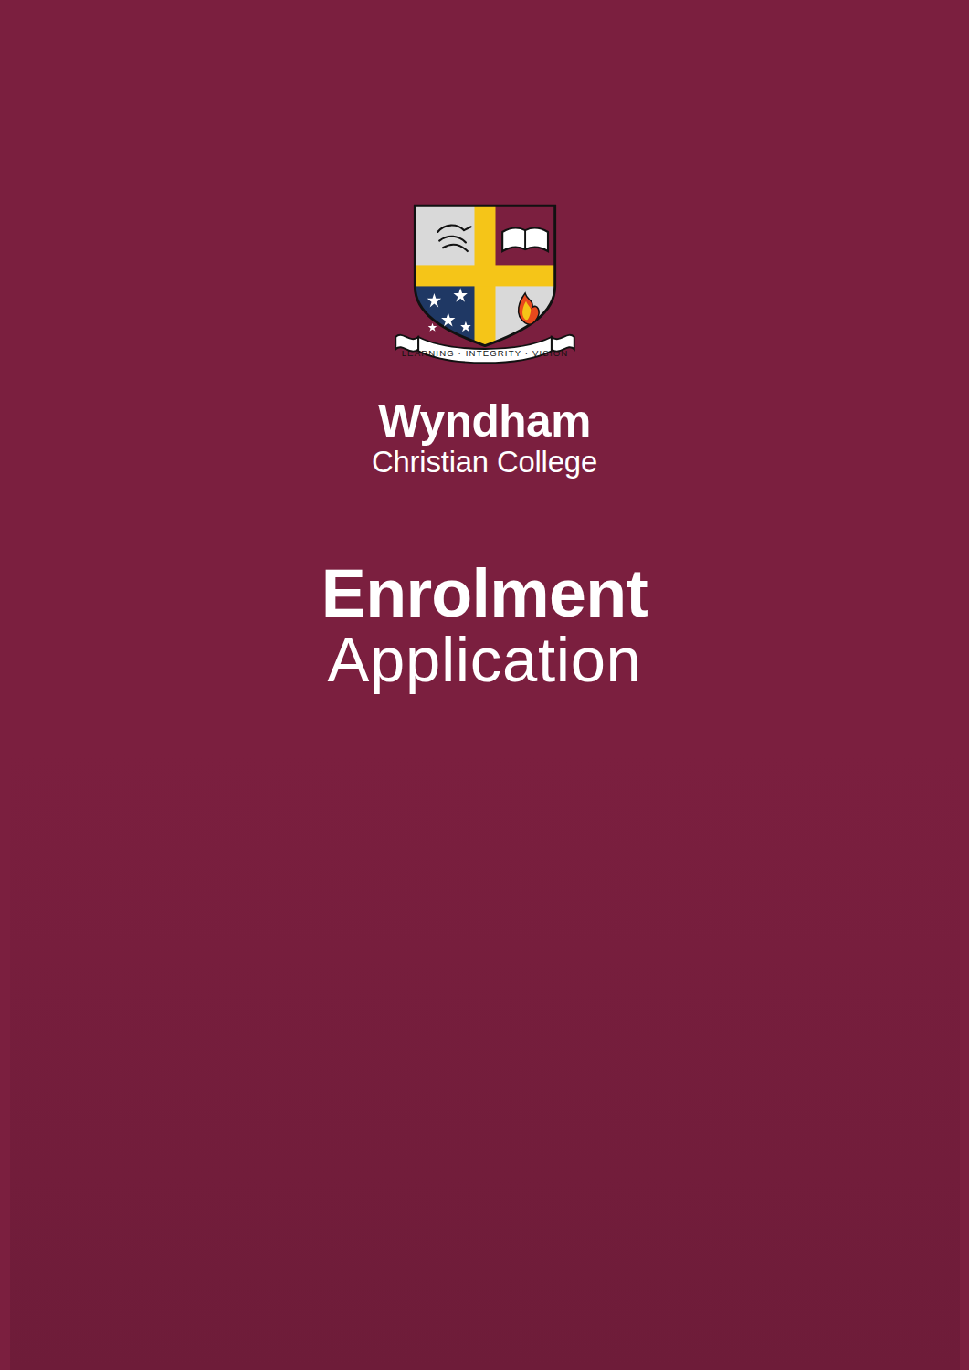LEARNING · INTEGRITY · VISION
Wyndham
Christian College
Enrolment Application